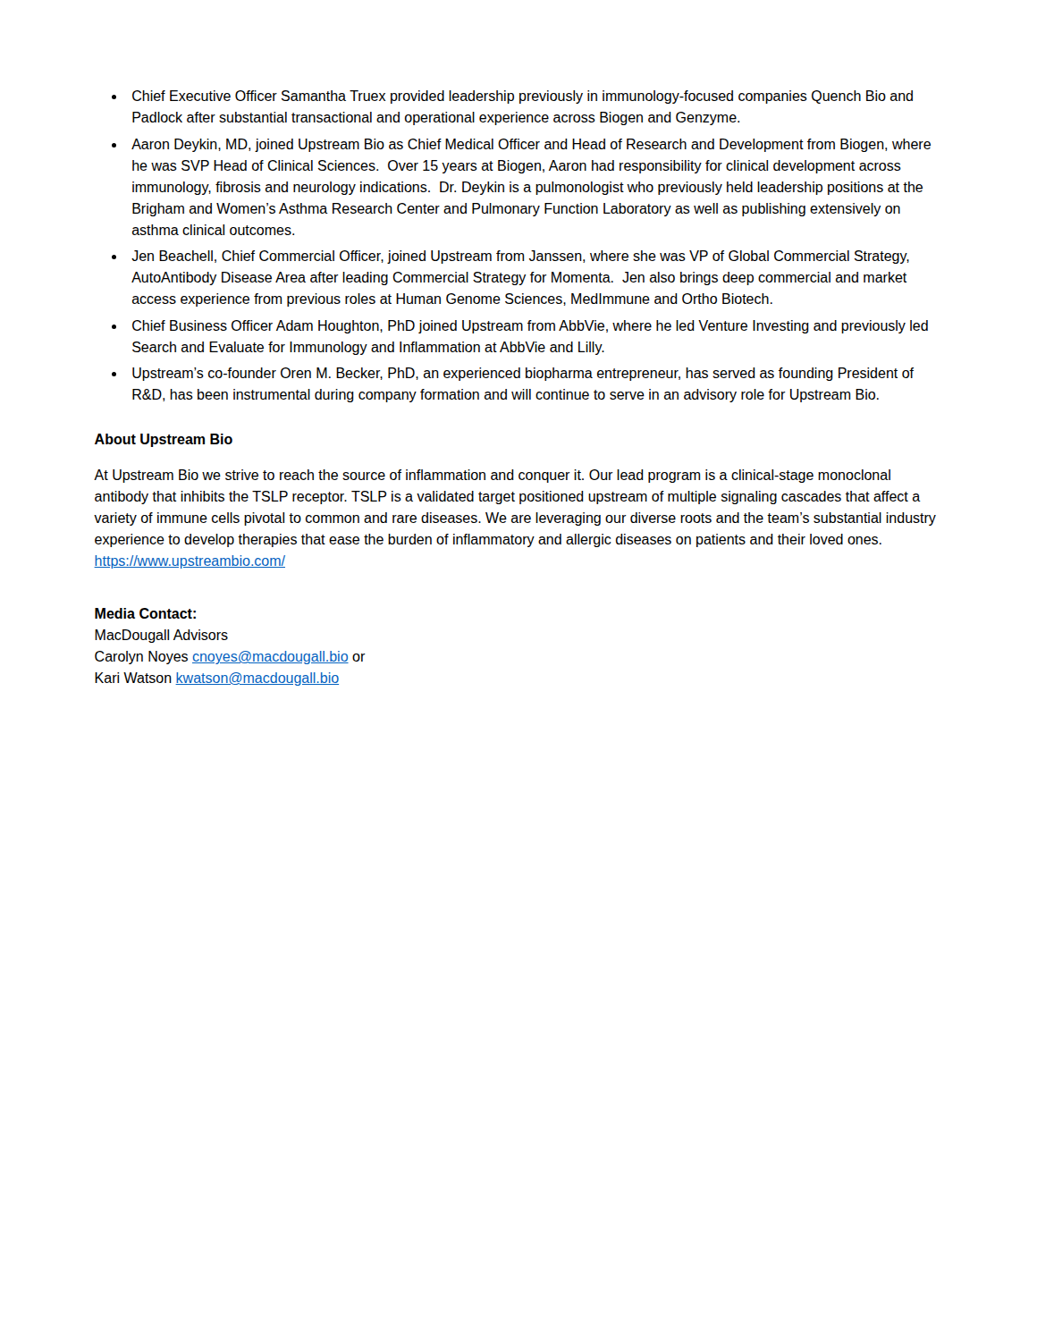Chief Executive Officer Samantha Truex provided leadership previously in immunology-focused companies Quench Bio and Padlock after substantial transactional and operational experience across Biogen and Genzyme.
Aaron Deykin, MD, joined Upstream Bio as Chief Medical Officer and Head of Research and Development from Biogen, where he was SVP Head of Clinical Sciences. Over 15 years at Biogen, Aaron had responsibility for clinical development across immunology, fibrosis and neurology indications. Dr. Deykin is a pulmonologist who previously held leadership positions at the Brigham and Women’s Asthma Research Center and Pulmonary Function Laboratory as well as publishing extensively on asthma clinical outcomes.
Jen Beachell, Chief Commercial Officer, joined Upstream from Janssen, where she was VP of Global Commercial Strategy, AutoAntibody Disease Area after leading Commercial Strategy for Momenta. Jen also brings deep commercial and market access experience from previous roles at Human Genome Sciences, MedImmune and Ortho Biotech.
Chief Business Officer Adam Houghton, PhD joined Upstream from AbbVie, where he led Venture Investing and previously led Search and Evaluate for Immunology and Inflammation at AbbVie and Lilly.
Upstream’s co-founder Oren M. Becker, PhD, an experienced biopharma entrepreneur, has served as founding President of R&D, has been instrumental during company formation and will continue to serve in an advisory role for Upstream Bio.
About Upstream Bio
At Upstream Bio we strive to reach the source of inflammation and conquer it. Our lead program is a clinical-stage monoclonal antibody that inhibits the TSLP receptor. TSLP is a validated target positioned upstream of multiple signaling cascades that affect a variety of immune cells pivotal to common and rare diseases. We are leveraging our diverse roots and the team’s substantial industry experience to develop therapies that ease the burden of inflammatory and allergic diseases on patients and their loved ones. https://www.upstreambio.com/
Media Contact:
MacDougall Advisors
Carolyn Noyes cnoyes@macdougall.bio or
Kari Watson kwatson@macdougall.bio